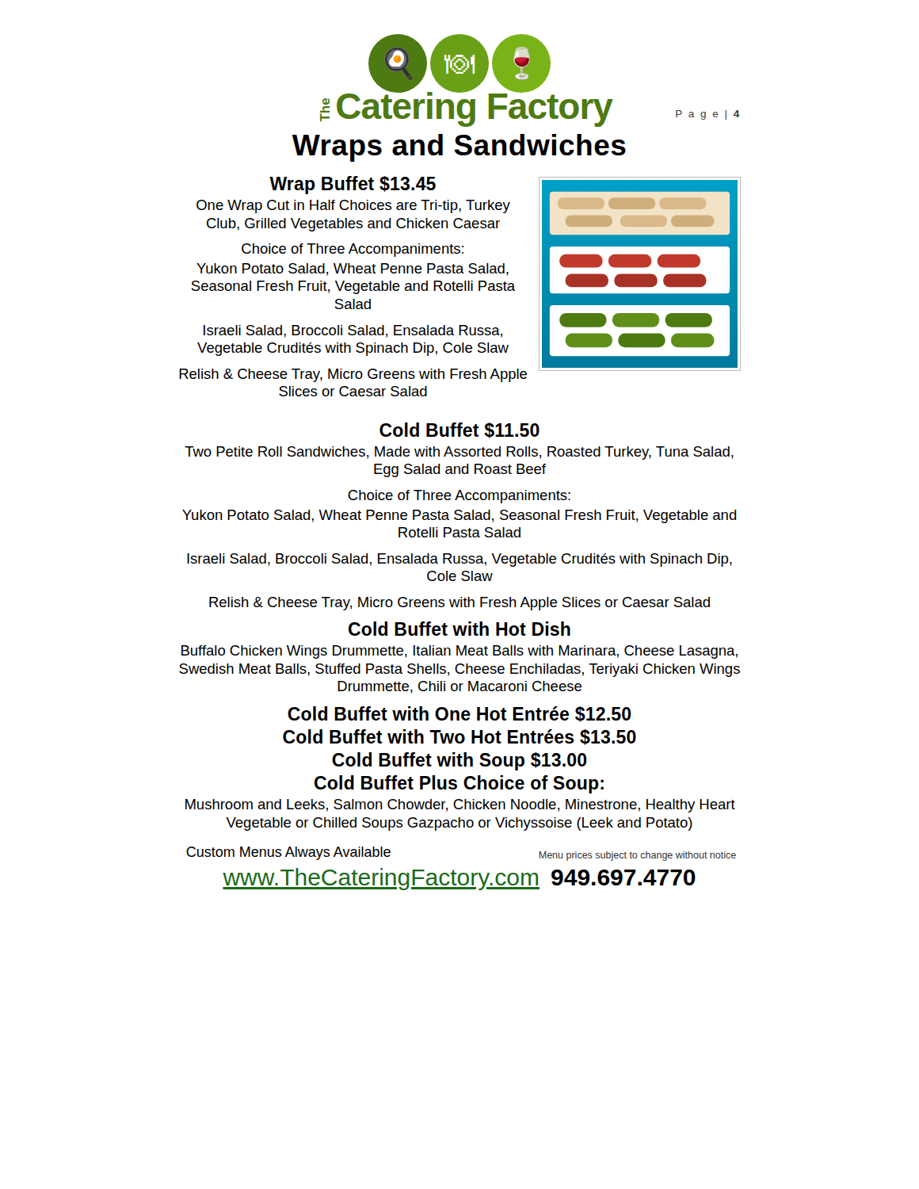🍳
🍽
🍷
The Catering Factory
P a g e | 4
Wraps and Sandwiches
Wrap Buffet $13.45
One Wrap Cut in Half Choices are Tri-tip, Turkey Club, Grilled Vegetables and Chicken Caesar
Choice of Three Accompaniments:
Yukon Potato Salad, Wheat Penne Pasta Salad, Seasonal Fresh Fruit, Vegetable and Rotelli Pasta Salad
Israeli Salad, Broccoli Salad, Ensalada Russa, Vegetable Crudités with Spinach Dip, Cole Slaw
Relish & Cheese Tray, Micro Greens with Fresh Apple Slices or Caesar Salad
Cold Buffet $11.50
Two Petite Roll Sandwiches, Made with Assorted Rolls, Roasted Turkey, Tuna Salad, Egg Salad and Roast Beef
Choice of Three Accompaniments:
Yukon Potato Salad, Wheat Penne Pasta Salad, Seasonal Fresh Fruit, Vegetable and Rotelli Pasta Salad
Israeli Salad, Broccoli Salad, Ensalada Russa, Vegetable Crudités with Spinach Dip, Cole Slaw
Relish & Cheese Tray, Micro Greens with Fresh Apple Slices or Caesar Salad
Cold Buffet with Hot Dish
Buffalo Chicken Wings Drummette, Italian Meat Balls with Marinara, Cheese Lasagna, Swedish Meat Balls, Stuffed Pasta Shells, Cheese Enchiladas, Teriyaki Chicken Wings Drummette, Chili or Macaroni Cheese
Cold Buffet with One Hot Entrée $12.50
Cold Buffet with Two Hot Entrées $13.50
Cold Buffet with Soup $13.00
Cold Buffet Plus Choice of Soup:
Mushroom and Leeks, Salmon Chowder, Chicken Noodle, Minestrone, Healthy Heart Vegetable or Chilled Soups Gazpacho or Vichyssoise (Leek and Potato)
Custom Menus Always Available
Menu prices subject to change without notice
www.TheCateringFactory.com 949.697.4770